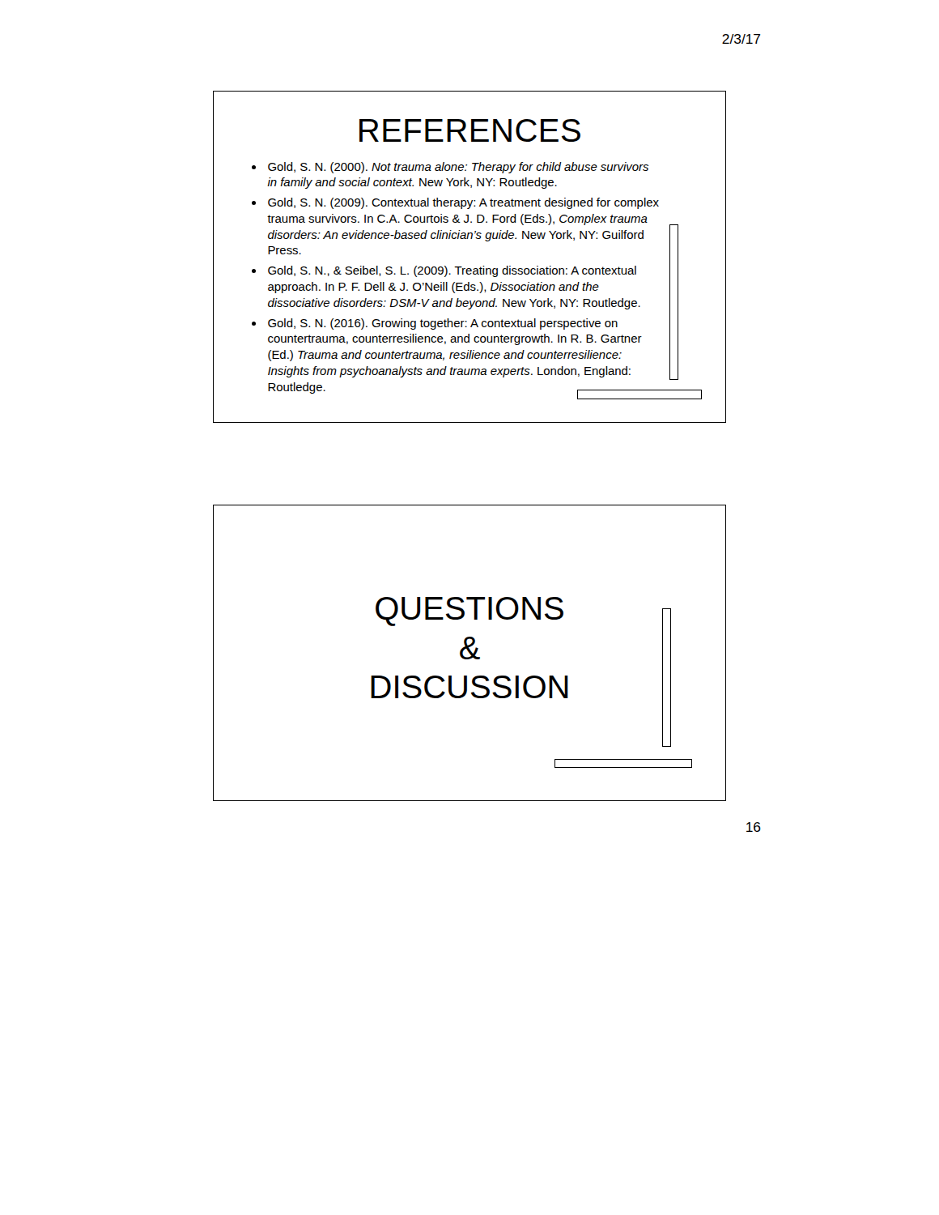2/3/17
REFERENCES
Gold, S. N. (2000). Not trauma alone: Therapy for child abuse survivors in family and social context. New York, NY: Routledge.
Gold, S. N. (2009). Contextual therapy: A treatment designed for complex trauma survivors. In C.A. Courtois & J. D. Ford (Eds.), Complex trauma disorders: An evidence-based clinician’s guide. New York, NY: Guilford Press.
Gold, S. N., & Seibel, S. L. (2009). Treating dissociation: A contextual approach. In P. F. Dell & J. O’Neill (Eds.), Dissociation and the dissociative disorders: DSM-V and beyond. New York, NY: Routledge.
Gold, S. N. (2016). Growing together: A contextual perspective on countertrauma, counterresilience, and countergrowth. In R. B. Gartner (Ed.) Trauma and countertrauma, resilience and counterresilience: Insights from psychoanalysts and trauma experts. London, England: Routledge.
QUESTIONS
&
DISCUSSION
16